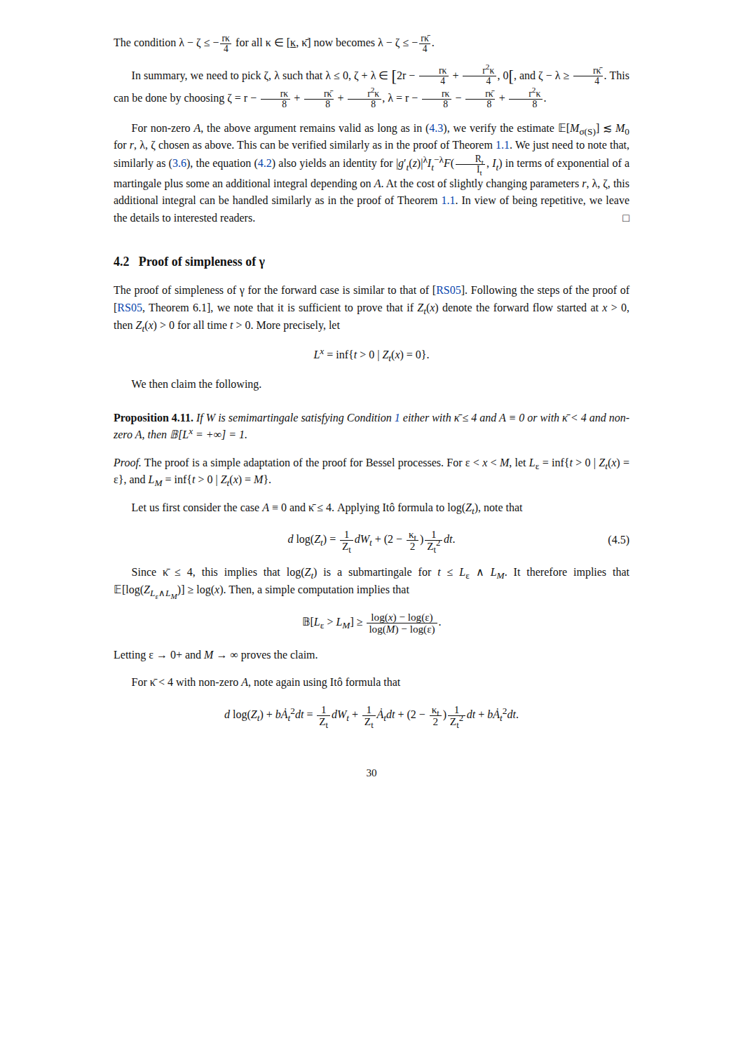The condition λ − ζ ≤ −rκ 4 for all κ ∈ [κ, κ̄] now becomes λ − ζ ≤ −rκ̄4.
In summary, we need to pick ζ, λ such that λ ≤ 0, ζ + λ ∈ [2r − rκ 4 + r2κ 4, 0[, and ζ − λ ≥ rκ̄4. This can be done by choosing ζ = r − rκ 8 + rκ̄8 + r2κ 8, λ = r − rκ 8 − rκ̄8 + r2κ 8.
For non-zero A, the above argument remains valid as long as in (4.3), we verify the estimate 𝔼[Mσ(S)] ≲ M0 for r, λ, ζ chosen as above. This can be verified similarly as in the proof of Theorem 1.1. We just need to note that, similarly as (3.6), the equation (4.2) also yields an identity for |g′t(z)|λIt−λF(Rt It, It) in terms of exponential of a martingale plus some an additional integral depending on A. At the cost of slightly changing parameters r, λ, ζ, this additional integral can be handled similarly as in the proof of Theorem 1.1. In view of being repetitive, we leave the details to interested readers. □
4.2 Proof of simpleness of γ
The proof of simpleness of γ for the forward case is similar to that of [RS05]. Following the steps of the proof of [RS05, Theorem 6.1], we note that it is sufficient to prove that if Zt(x) denote the forward flow started at x > 0, then Zt(x) > 0 for all time t > 0. More precisely, let
Lx = inf{t > 0 | Zt(x) = 0}.
We then claim the following.
Proposition 4.11. If W is semimartingale satisfying Condition 1 either with κ̄ ≤ 4 and A ≡ 0 or with κ̄ < 4 and non-zero A, then 𝔹[Lx = +∞] = 1.
Proof. The proof is a simple adaptation of the proof for Bessel processes. For ε < x < M, let Lε = inf{t > 0 | Zt(x) = ε}, and LM = inf{t > 0 | Zt(x) = M}.
Let us first consider the case A ≡ 0 and κ̄ ≤ 4. Applying Itô formula to log(Zt), note that
d log(Zt) = 1 Zt dWt + (2 − κt 2)1 Zt2 dt. (4.5)
Since κ̄ ≤ 4, this implies that log(Zt) is a submartingale for t ≤ Lε ∧ LM. It therefore implies that 𝔼[log(ZLε∧LM)] ≥ log(x). Then, a simple computation implies that
𝔹[Lε > LM] ≥ log(x) − log(ε) log(M) − log(ε).
Letting ε → 0+ and M → ∞ proves the claim.
For κ̄ < 4 with non-zero A, note again using Itô formula that
d log(Zt) + bȦt2dt = 1 Zt dWt + 1 Zt Ȧtdt + (2 − κt 2)1 Zt2 dt + bȦt2dt.
30